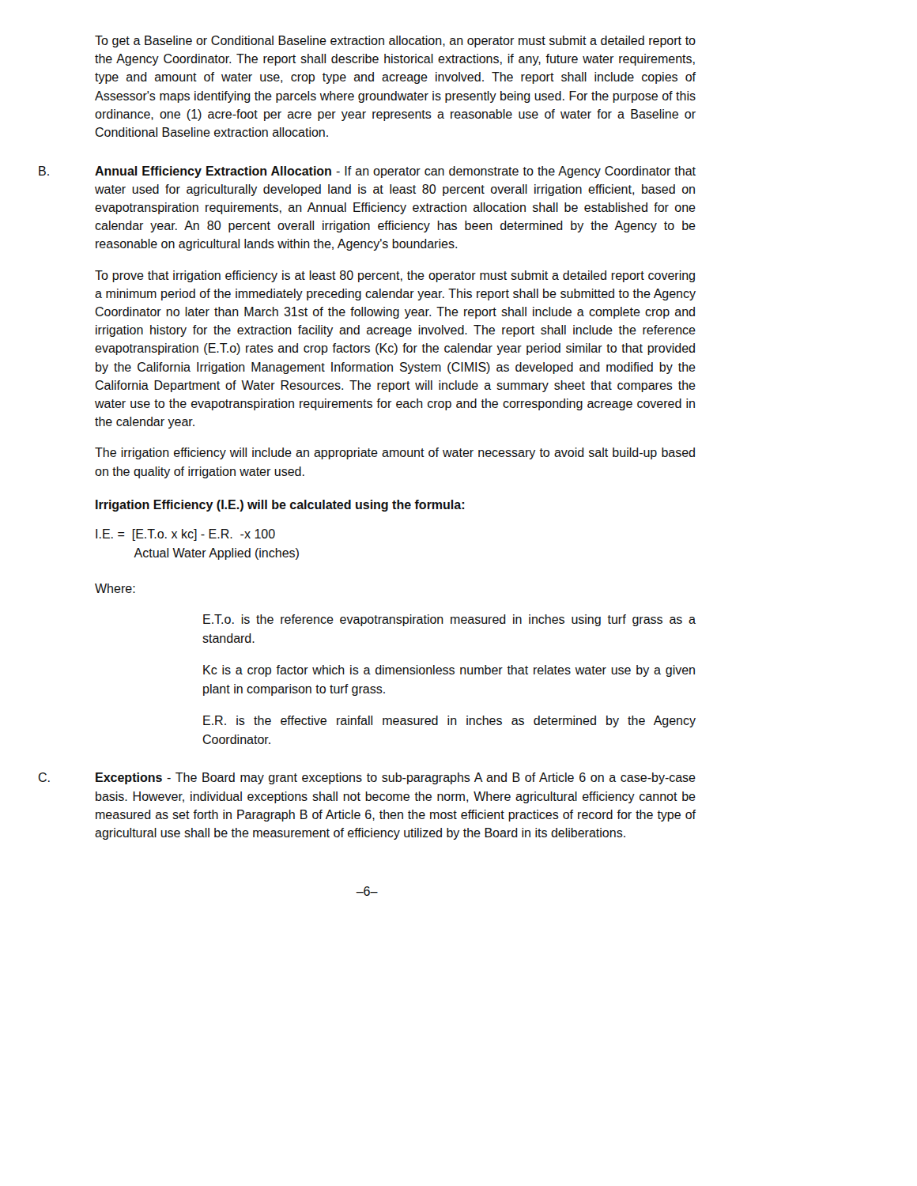To get a Baseline or Conditional Baseline extraction allocation, an operator must submit a detailed report to the Agency Coordinator. The report shall describe historical extractions, if any, future water requirements, type and amount of water use, crop type and acreage involved. The report shall include copies of Assessor's maps identifying the parcels where groundwater is presently being used. For the purpose of this ordinance, one (1) acre-foot per acre per year represents a reasonable use of water for a Baseline or Conditional Baseline extraction allocation.
B.
Annual Efficiency Extraction Allocation - If an operator can demonstrate to the Agency Coordinator that water used for agriculturally developed land is at least 80 percent overall irrigation efficient, based on evapotranspiration requirements, an Annual Efficiency extraction allocation shall be established for one calendar year. An 80 percent overall irrigation efficiency has been determined by the Agency to be reasonable on agricultural lands within the, Agency's boundaries.
To prove that irrigation efficiency is at least 80 percent, the operator must submit a detailed report covering a minimum period of the immediately preceding calendar year. This report shall be submitted to the Agency Coordinator no later than March 31st of the following year. The report shall include a complete crop and irrigation history for the extraction facility and acreage involved. The report shall include the reference evapotranspiration (E.T.o) rates and crop factors (Kc) for the calendar year period similar to that provided by the California Irrigation Management Information System (CIMIS) as developed and modified by the California Department of Water Resources. The report will include a summary sheet that compares the water use to the evapotranspiration requirements for each crop and the corresponding acreage covered in the calendar year.
The irrigation efficiency will include an appropriate amount of water necessary to avoid salt build-up based on the quality of irrigation water used.
Irrigation Efficiency (I.E.) will be calculated using the formula:
I.E. = [E.T.o. x kc] - E.R. -x 100
Actual Water Applied (inches)
Where:
E.T.o. is the reference evapotranspiration measured in inches using turf grass as a standard.
Kc is a crop factor which is a dimensionless number that relates water use by a given plant in comparison to turf grass.
E.R. is the effective rainfall measured in inches as determined by the Agency Coordinator.
C.
Exceptions - The Board may grant exceptions to sub-paragraphs A and B of Article 6 on a case-by-case basis. However, individual exceptions shall not become the norm, Where agricultural efficiency cannot be measured as set forth in Paragraph B of Article 6, then the most efficient practices of record for the type of agricultural use shall be the measurement of efficiency utilized by the Board in its deliberations.
–6–